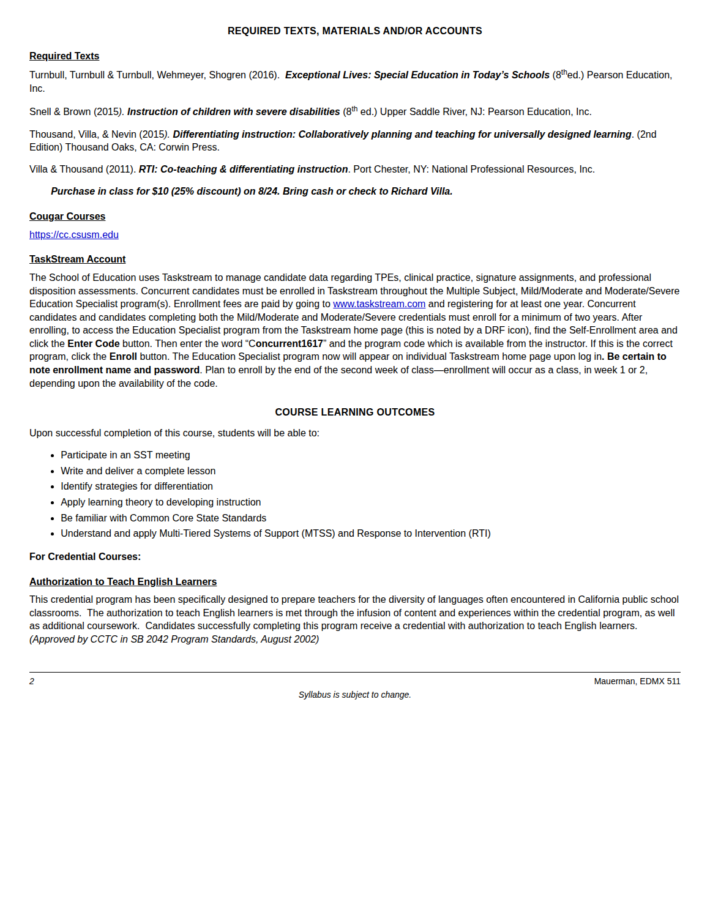REQUIRED TEXTS, MATERIALS AND/OR ACCOUNTS
Required Texts
Turnbull, Turnbull & Turnbull, Wehmeyer, Shogren (2016). Exceptional Lives: Special Education in Today’s Schools (8thed.) Pearson Education, Inc.
Snell & Brown (2015). Instruction of children with severe disabilities (8th ed.) Upper Saddle River, NJ: Pearson Education, Inc.
Thousand, Villa, & Nevin (2015). Differentiating instruction: Collaboratively planning and teaching for universally designed learning. (2nd Edition) Thousand Oaks, CA: Corwin Press.
Villa & Thousand (2011). RTI: Co-teaching & differentiating instruction. Port Chester, NY: National Professional Resources, Inc.
Purchase in class for $10 (25% discount) on 8/24. Bring cash or check to Richard Villa.
Cougar Courses
https://cc.csusm.edu
TaskStream Account
The School of Education uses Taskstream to manage candidate data regarding TPEs, clinical practice, signature assignments, and professional disposition assessments. Concurrent candidates must be enrolled in Taskstream throughout the Multiple Subject, Mild/Moderate and Moderate/Severe Education Specialist program(s). Enrollment fees are paid by going to www.taskstream.com and registering for at least one year. Concurrent candidates and candidates completing both the Mild/Moderate and Moderate/Severe credentials must enroll for a minimum of two years. After enrolling, to access the Education Specialist program from the Taskstream home page (this is noted by a DRF icon), find the Self-Enrollment area and click the Enter Code button. Then enter the word “Concurrent1617” and the program code which is available from the instructor. If this is the correct program, click the Enroll button. The Education Specialist program now will appear on individual Taskstream home page upon log in. Be certain to note enrollment name and password. Plan to enroll by the end of the second week of class—enrollment will occur as a class, in week 1 or 2, depending upon the availability of the code.
COURSE LEARNING OUTCOMES
Upon successful completion of this course, students will be able to:
Participate in an SST meeting
Write and deliver a complete lesson
Identify strategies for differentiation
Apply learning theory to developing instruction
Be familiar with Common Core State Standards
Understand and apply Multi-Tiered Systems of Support (MTSS) and Response to Intervention (RTI)
For Credential Courses:
Authorization to Teach English Learners
This credential program has been specifically designed to prepare teachers for the diversity of languages often encountered in California public school classrooms. The authorization to teach English learners is met through the infusion of content and experiences within the credential program, as well as additional coursework. Candidates successfully completing this program receive a credential with authorization to teach English learners. (Approved by CCTC in SB 2042 Program Standards, August 2002)
2 Mauerman, EDMX 511
Syllabus is subject to change.